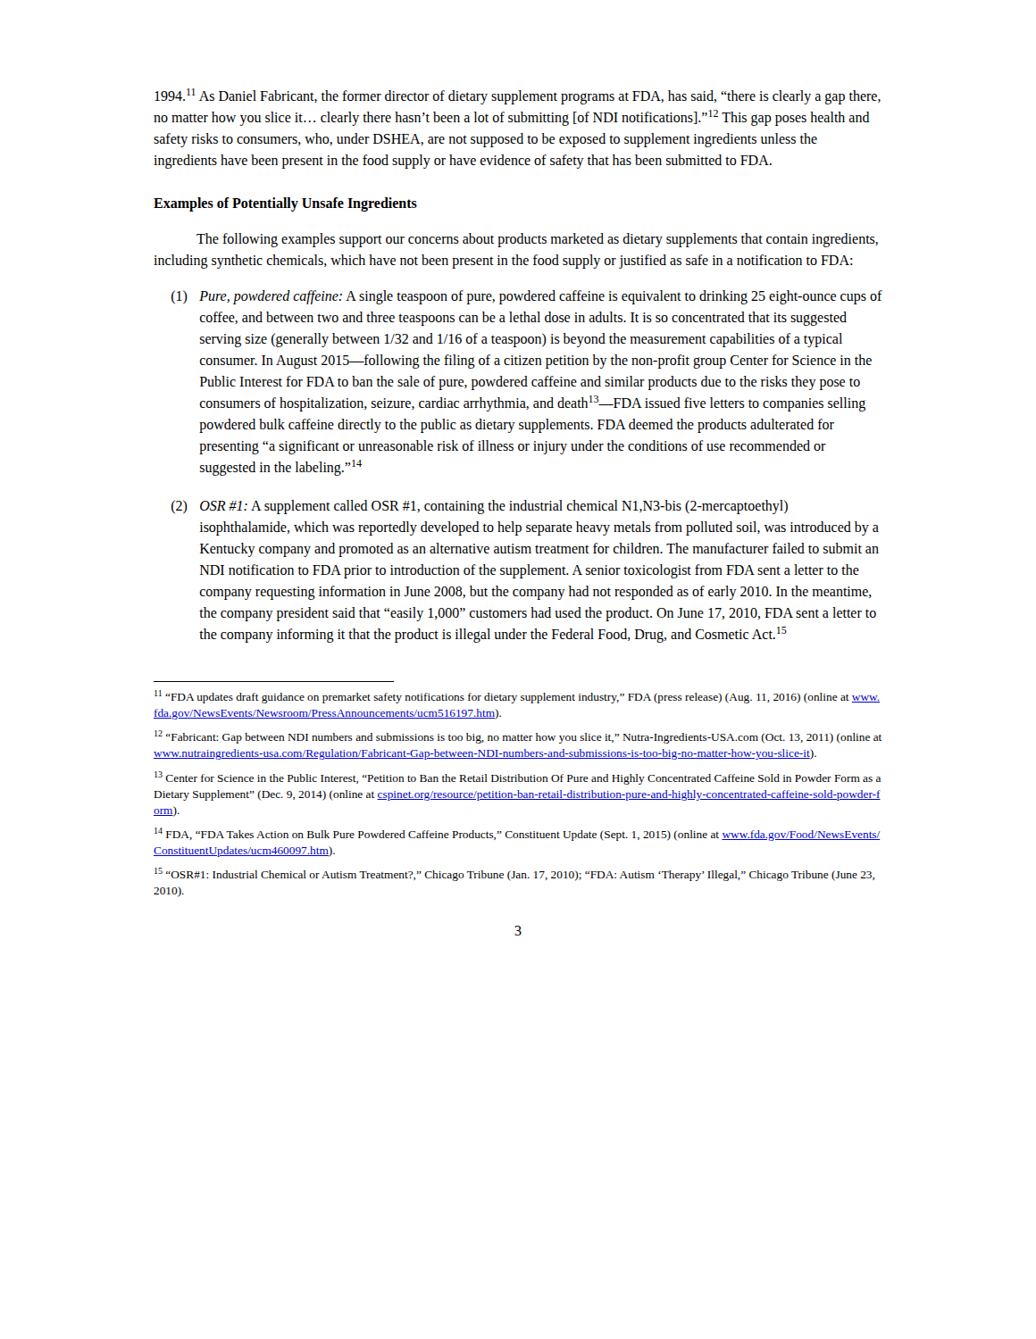1994.11 As Daniel Fabricant, the former director of dietary supplement programs at FDA, has said, “there is clearly a gap there, no matter how you slice it… clearly there hasn’t been a lot of submitting [of NDI notifications].”12 This gap poses health and safety risks to consumers, who, under DSHEA, are not supposed to be exposed to supplement ingredients unless the ingredients have been present in the food supply or have evidence of safety that has been submitted to FDA.
Examples of Potentially Unsafe Ingredients
The following examples support our concerns about products marketed as dietary supplements that contain ingredients, including synthetic chemicals, which have not been present in the food supply or justified as safe in a notification to FDA:
Pure, powdered caffeine: A single teaspoon of pure, powdered caffeine is equivalent to drinking 25 eight-ounce cups of coffee, and between two and three teaspoons can be a lethal dose in adults. It is so concentrated that its suggested serving size (generally between 1/32 and 1/16 of a teaspoon) is beyond the measurement capabilities of a typical consumer. In August 2015—following the filing of a citizen petition by the non-profit group Center for Science in the Public Interest for FDA to ban the sale of pure, powdered caffeine and similar products due to the risks they pose to consumers of hospitalization, seizure, cardiac arrhythmia, and death13—FDA issued five letters to companies selling powdered bulk caffeine directly to the public as dietary supplements. FDA deemed the products adulterated for presenting “a significant or unreasonable risk of illness or injury under the conditions of use recommended or suggested in the labeling.”14
OSR #1: A supplement called OSR #1, containing the industrial chemical N1,N3-bis (2-mercaptoethyl) isophthalamide, which was reportedly developed to help separate heavy metals from polluted soil, was introduced by a Kentucky company and promoted as an alternative autism treatment for children. The manufacturer failed to submit an NDI notification to FDA prior to introduction of the supplement. A senior toxicologist from FDA sent a letter to the company requesting information in June 2008, but the company had not responded as of early 2010. In the meantime, the company president said that “easily 1,000” customers had used the product. On June 17, 2010, FDA sent a letter to the company informing it that the product is illegal under the Federal Food, Drug, and Cosmetic Act.15
11 “FDA updates draft guidance on premarket safety notifications for dietary supplement industry,” FDA (press release) (Aug. 11, 2016) (online at www.fda.gov/NewsEvents/Newsroom/PressAnnouncements/ucm516197.htm).
12 “Fabricant: Gap between NDI numbers and submissions is too big, no matter how you slice it,” Nutra-Ingredients-USA.com (Oct. 13, 2011) (online at www.nutraingredients-usa.com/Regulation/Fabricant-Gap-between-NDI-numbers-and-submissions-is-too-big-no-matter-how-you-slice-it).
13 Center for Science in the Public Interest, “Petition to Ban the Retail Distribution Of Pure and Highly Concentrated Caffeine Sold in Powder Form as a Dietary Supplement” (Dec. 9, 2014) (online at cspinet.org/resource/petition-ban-retail-distribution-pure-and-highly-concentrated-caffeine-sold-powder-form).
14 FDA, “FDA Takes Action on Bulk Pure Powdered Caffeine Products,” Constituent Update (Sept. 1, 2015) (online at www.fda.gov/Food/NewsEvents/ConstituentUpdates/ucm460097.htm).
15 “OSR#1: Industrial Chemical or Autism Treatment?,” Chicago Tribune (Jan. 17, 2010); “FDA: Autism ‘Therapy’ Illegal,” Chicago Tribune (June 23, 2010).
3